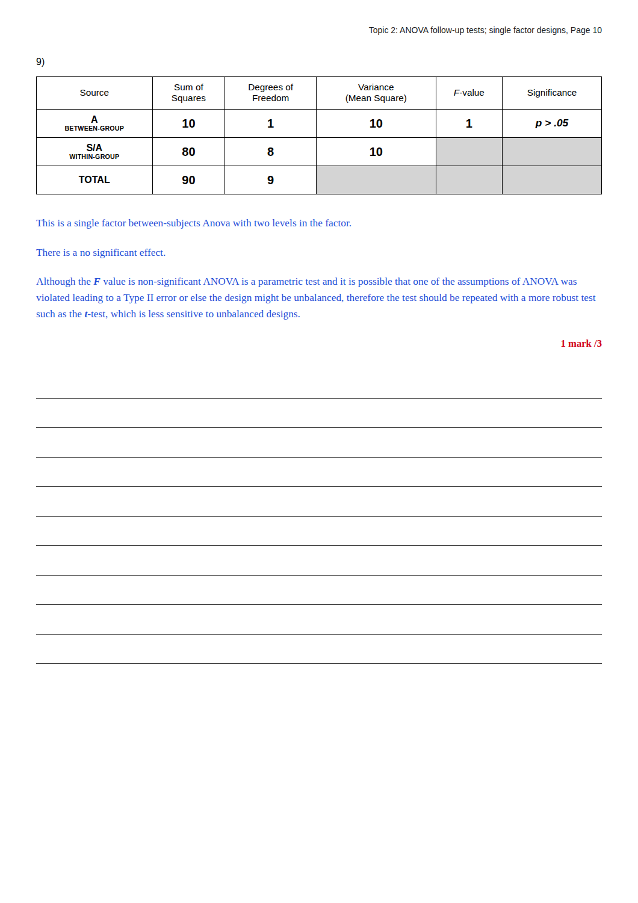Topic 2: ANOVA follow-up tests; single factor designs, Page 10
9)
| Source | Sum of Squares | Degrees of Freedom | Variance (Mean Square) | F -value | Significance |
| --- | --- | --- | --- | --- | --- |
| A BETWEEN-GROUP | 10 | 1 | 10 | 1 | p > .05 |
| S/A WITHIN-GROUP | 80 | 8 | 10 | | |
| TOTAL | 90 | 9 | | | |
This is a single factor between-subjects Anova with two levels in the factor.
There is a no significant effect.
Although the F value is non-significant ANOVA is a parametric test and it is possible that one of the assumptions of ANOVA was violated leading to a Type II error or else the design might be unbalanced, therefore the test should be repeated with a more robust test such as the t-test, which is less sensitive to unbalanced designs.
1 mark /3